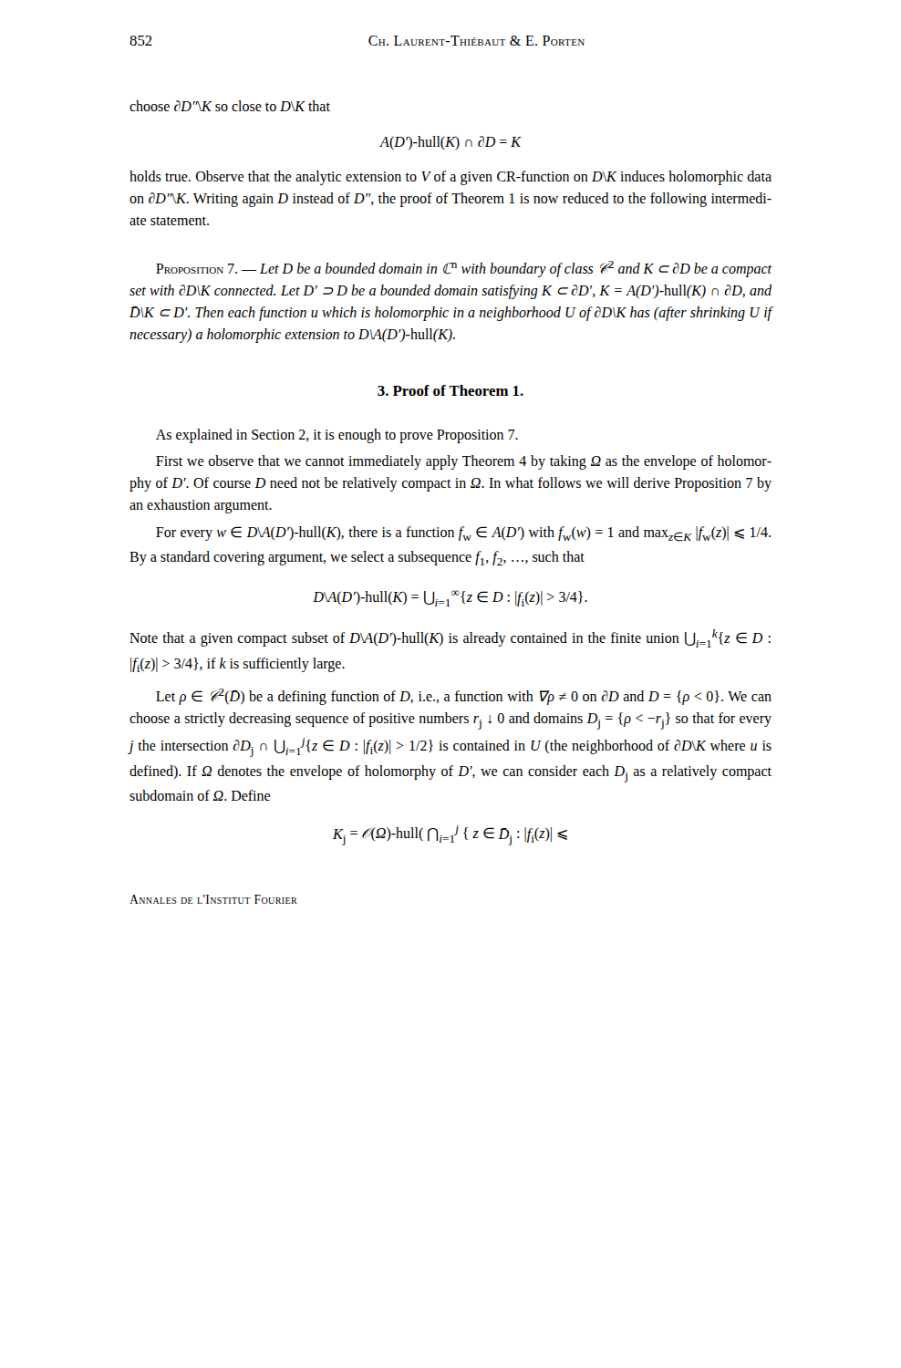852 Ch. Laurent-Thiébaut & E. Porten
choose ∂D″\K so close to D\K that
A(D′)-hull(K) ∩ ∂D = K
holds true. Observe that the analytic extension to V of a given CR-function on D\K induces holomorphic data on ∂D″\K. Writing again D instead of D″, the proof of Theorem 1 is now reduced to the following intermediate statement.
Proposition 7. — Let D be a bounded domain in ℂn with boundary of class 𝒞2 and K ⊂ ∂D be a compact set with ∂D\K connected. Let D′ ⊃ D be a bounded domain satisfying K ⊂ ∂D′, K = A(D′)-hull(K) ∩ ∂D, and D̄\K ⊂ D′. Then each function u which is holomorphic in a neighborhood U of ∂D\K has (after shrinking U if necessary) a holomorphic extension to D\A(D′)-hull(K).
3. Proof of Theorem 1.
As explained in Section 2, it is enough to prove Proposition 7.
First we observe that we cannot immediately apply Theorem 4 by taking Ω as the envelope of holomorphy of D′. Of course D need not be relatively compact in Ω. In what follows we will derive Proposition 7 by an exhaustion argument.
For every w ∈ D\A(D′)-hull(K), there is a function fw ∈ A(D′) with fw(w) = 1 and maxz∈K |fw(z)| ⩽ 1/4. By a standard covering argument, we select a subsequence f1, f2, …, such that
D\A(D′)-hull(K) = ⋃i=1∞{z ∈ D : |fi(z)| > 3/4}.
Note that a given compact subset of D\A(D′)-hull(K) is already contained in the finite union ⋃i=1k{z ∈ D : |fi(z)| > 3/4}, if k is sufficiently large.
Let ρ ∈ 𝒞2(D̄) be a defining function of D, i.e., a function with ∇ρ ≠ 0 on ∂D and D = {ρ < 0}. We can choose a strictly decreasing sequence of positive numbers rj ↓ 0 and domains Dj = {ρ < −rj} so that for every j the intersection ∂Dj ∩ ⋃i=1j{z ∈ D : |fi(z)| > 1/2} is contained in U (the neighborhood of ∂D\K where u is defined). If Ω denotes the envelope of holomorphy of D′, we can consider each Dj as a relatively compact subdomain of Ω. Define
Kj = 𝒪(Ω)-hull( ⋂i=1j { z ∈ D̄j : |fi(z)| ⩽
Annales de l'Institut Fourier